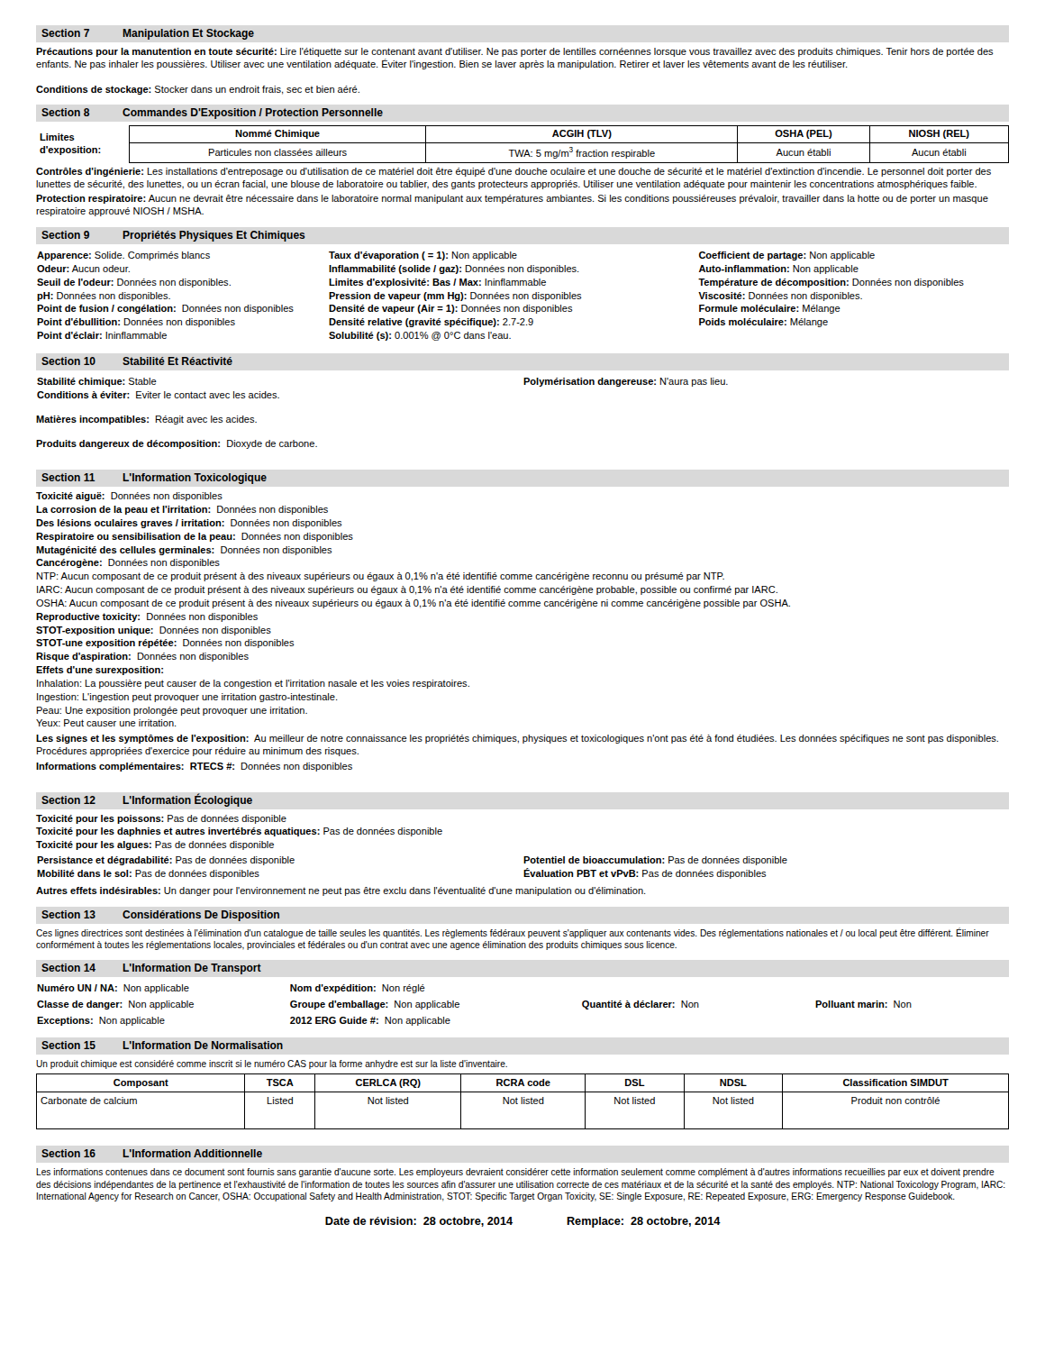Section 7 Manipulation Et Stockage
Précautions pour la manutention en toute sécurité: Lire l'étiquette sur le contenant avant d'utiliser. Ne pas porter de lentilles cornéennes lorsque vous travaillez avec des produits chimiques. Tenir hors de portée des enfants. Ne pas inhaler les poussières. Utiliser avec une ventilation adéquate. Éviter l'ingestion. Bien se laver après la manipulation. Retirer et laver les vêtements avant de les réutiliser.
Conditions de stockage: Stocker dans un endroit frais, sec et bien aéré.
Section 8 Commandes D'Exposition / Protection Personnelle
| Limites d'exposition: | Nommé Chimique | ACGIH (TLV) | OSHA (PEL) | NIOSH (REL) |
| Particules non classées ailleurs | TWA: 5 mg/m 3 fraction respirable | Aucun établi | Aucun établi |
Contrôles d'ingénierie: Les installations d'entreposage ou d'utilisation de ce matériel doit être équipé d'une douche oculaire et une douche de sécurité et le matériel d'extinction d'incendie. Le personnel doit porter des lunettes de sécurité, des lunettes, ou un écran facial, une blouse de laboratoire ou tablier, des gants protecteurs appropriés. Utiliser une ventilation adéquate pour maintenir les concentrations atmosphériques faible.
Protection respiratoire: Aucun ne devrait être nécessaire dans le laboratoire normal manipulant aux températures ambiantes. Si les conditions poussiéreuses prévaloir, travailler dans la hotte ou de porter un masque respiratoire approuvé NIOSH / MSHA.
Section 9 Propriétés Physiques Et Chimiques
| Apparence: Solide. Comprimés blancs Odeur: Aucun odeur. Seuil de l'odeur: Données non disponibles. pH: Données non disponibles. Point de fusion / congélation: Données non disponibles Point d'ébullition: Données non disponibles Point d'éclair: Ininflammable | Taux d'évaporation ( = 1): Non applicable Inflammabilité (solide / gaz): Données non disponibles. Limites d'explosivité: Bas / Max: Ininflammable Pression de vapeur (mm Hg): Données non disponibles Densité de vapeur (Air = 1): Données non disponibles Densité relative (gravité spécifique): 2.7-2.9 Solubilité (s): 0.001% @ 0°C dans l'eau. | Coefficient de partage: Non applicable Auto-inflammation: Non applicable Température de décomposition: Données non disponibles Viscosité: Données non disponibles. Formule moléculaire: Mélange Poids moléculaire: Mélange |
Section 10 Stabilité Et Réactivité
| Stabilité chimique: Stable Conditions à éviter: Eviter le contact avec les acides. | Polymérisation dangereuse: N'aura pas lieu. |
Matières incompatibles: Réagit avec les acides.
Produits dangereux de décomposition: Dioxyde de carbone.
Section 11 L'Information Toxicologique
Toxicité aiguë: Données non disponibles
La corrosion de la peau et l'irritation: Données non disponibles
Des lésions oculaires graves / irritation: Données non disponibles
Respiratoire ou sensibilisation de la peau: Données non disponibles
Mutagénicité des cellules germinales: Données non disponibles
Cancérogène: Données non disponibles
NTP: Aucun composant de ce produit présent à des niveaux supérieurs ou égaux à 0,1% n'a été identifié comme cancérigène reconnu ou présumé par NTP.
IARC: Aucun composant de ce produit présent à des niveaux supérieurs ou égaux à 0,1% n'a été identifié comme cancérigène probable, possible ou confirmé par IARC.
OSHA: Aucun composant de ce produit présent à des niveaux supérieurs ou égaux à 0,1% n'a été identifié comme cancérigène ni comme cancérigène possible par OSHA.
Reproductive toxicity: Données non disponibles
STOT-exposition unique: Données non disponibles
STOT-une exposition répétée: Données non disponibles
Risque d'aspiration: Données non disponibles
Effets d'une surexposition:
Inhalation: La poussière peut causer de la congestion et l'irritation nasale et les voies respiratoires.
Ingestion: L'ingestion peut provoquer une irritation gastro-intestinale.
Peau: Une exposition prolongée peut provoquer une irritation.
Yeux: Peut causer une irritation.
Les signes et les symptômes de l'exposition: Au meilleur de notre connaissance les propriétés chimiques, physiques et toxicologiques n'ont pas été à fond étudiées. Les données spécifiques ne sont pas disponibles. Procédures appropriées d'exercice pour réduire au minimum des risques.
Informations complémentaires: RTECS #: Données non disponibles
Section 12 L'Information Écologique
Toxicité pour les poissons: Pas de données disponible
Toxicité pour les daphnies et autres invertébrés aquatiques: Pas de données disponible
Toxicité pour les algues: Pas de données disponible
| Persistance et dégradabilité: Pas de données disponible Mobilité dans le sol: Pas de données disponibles | Potentiel de bioaccumulation: Pas de données disponible Évaluation PBT et vPvB: Pas de données disponibles |
Autres effets indésirables: Un danger pour l'environnement ne peut pas être exclu dans l'éventualité d'une manipulation ou d'élimination.
Section 13 Considérations De Disposition
Ces lignes directrices sont destinées à l'élimination d'un catalogue de taille seules les quantités. Les règlements fédéraux peuvent s'appliquer aux contenants vides. Des réglementations nationales et / ou local peut être différent. Éliminer conformément à toutes les réglementations locales, provinciales et fédérales ou d'un contrat avec une agence élimination des produits chimiques sous licence.
Section 14 L'Information De Transport
| Numéro UN / NA: Non applicable | Nom d'expédition: Non réglé | | |
| Classe de danger: Non applicable | Groupe d'emballage: Non applicable | Quantité à déclarer: Non | Polluant marin: Non |
| Exceptions: Non applicable | 2012 ERG Guide #: Non applicable | | |
Section 15 L'Information De Normalisation
Un produit chimique est considéré comme inscrit si le numéro CAS pour la forme anhydre est sur la liste d'inventaire.
| Composant | TSCA | CERLCA (RQ) | RCRA code | DSL | NDSL | Classification SIMDUT |
| --- | --- | --- | --- | --- | --- | --- |
| Carbonate de calcium | Listed | Not listed | Not listed | Not listed | Not listed | Produit non contrôlé |
Section 16 L'Information Additionnelle
Les informations contenues dans ce document sont fournis sans garantie d'aucune sorte. Les employeurs devraient considérer cette information seulement comme complément à d'autres informations recueillies par eux et doivent prendre des décisions indépendantes de la pertinence et l'exhaustivité de l'information de toutes les sources afin d'assurer une utilisation correcte de ces matériaux et de la sécurité et la santé des employés. NTP: National Toxicology Program, IARC: International Agency for Research on Cancer, OSHA: Occupational Safety and Health Administration, STOT: Specific Target Organ Toxicity, SE: Single Exposure, RE: Repeated Exposure, ERG: Emergency Response Guidebook.
Date de révision: 28 octobre, 2014 Remplace: 28 octobre, 2014